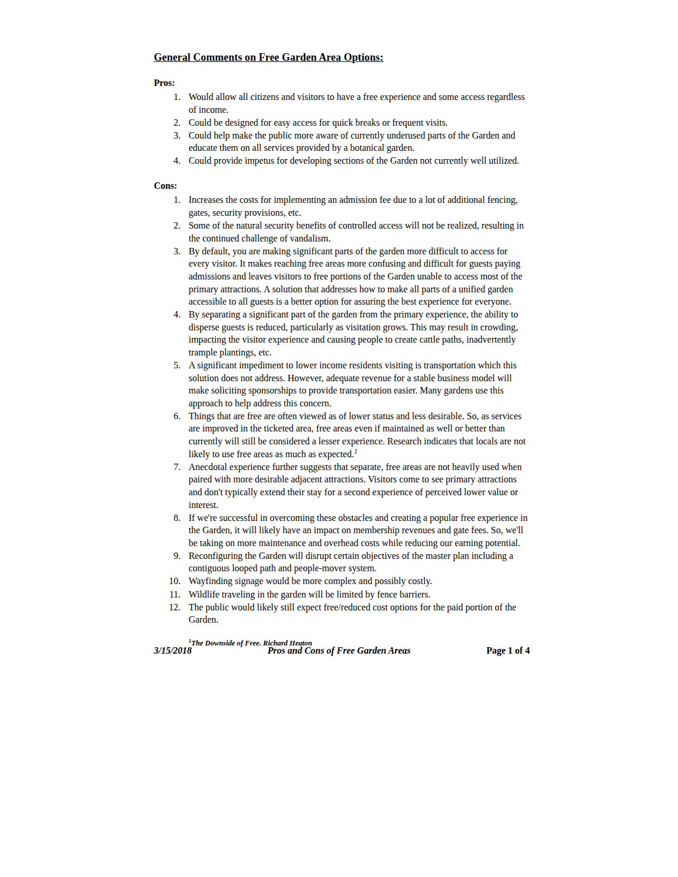General Comments on Free Garden Area Options:
Pros:
Would allow all citizens and visitors to have a free experience and some access regardless of income.
Could be designed for easy access for quick breaks or frequent visits.
Could help make the public more aware of currently underused parts of the Garden and educate them on all services provided by a botanical garden.
Could provide impetus for developing sections of the Garden not currently well utilized.
Cons:
Increases the costs for implementing an admission fee due to a lot of additional fencing, gates, security provisions, etc.
Some of the natural security benefits of controlled access will not be realized, resulting in the continued challenge of vandalism.
By default, you are making significant parts of the garden more difficult to access for every visitor. It makes reaching free areas more confusing and difficult for guests paying admissions and leaves visitors to free portions of the Garden unable to access most of the primary attractions. A solution that addresses how to make all parts of a unified garden accessible to all guests is a better option for assuring the best experience for everyone.
By separating a significant part of the garden from the primary experience, the ability to disperse guests is reduced, particularly as visitation grows. This may result in crowding, impacting the visitor experience and causing people to create cattle paths, inadvertently trample plantings, etc.
A significant impediment to lower income residents visiting is transportation which this solution does not address. However, adequate revenue for a stable business model will make soliciting sponsorships to provide transportation easier. Many gardens use this approach to help address this concern.
Things that are free are often viewed as of lower status and less desirable. So, as services are improved in the ticketed area, free areas even if maintained as well or better than currently will still be considered a lesser experience. Research indicates that locals are not likely to use free areas as much as expected.1
Anecdotal experience further suggests that separate, free areas are not heavily used when paired with more desirable adjacent attractions. Visitors come to see primary attractions and don't typically extend their stay for a second experience of perceived lower value or interest.
If we're successful in overcoming these obstacles and creating a popular free experience in the Garden, it will likely have an impact on membership revenues and gate fees. So, we'll be taking on more maintenance and overhead costs while reducing our earning potential.
Reconfiguring the Garden will disrupt certain objectives of the master plan including a contiguous looped path and people-mover system.
Wayfinding signage would be more complex and possibly costly.
Wildlife traveling in the garden will be limited by fence barriers.
The public would likely still expect free/reduced cost options for the paid portion of the Garden.
1The Downside of Free. Richard Heaton
3/15/2018 Page 1 of 4
Pros and Cons of Free Garden Areas